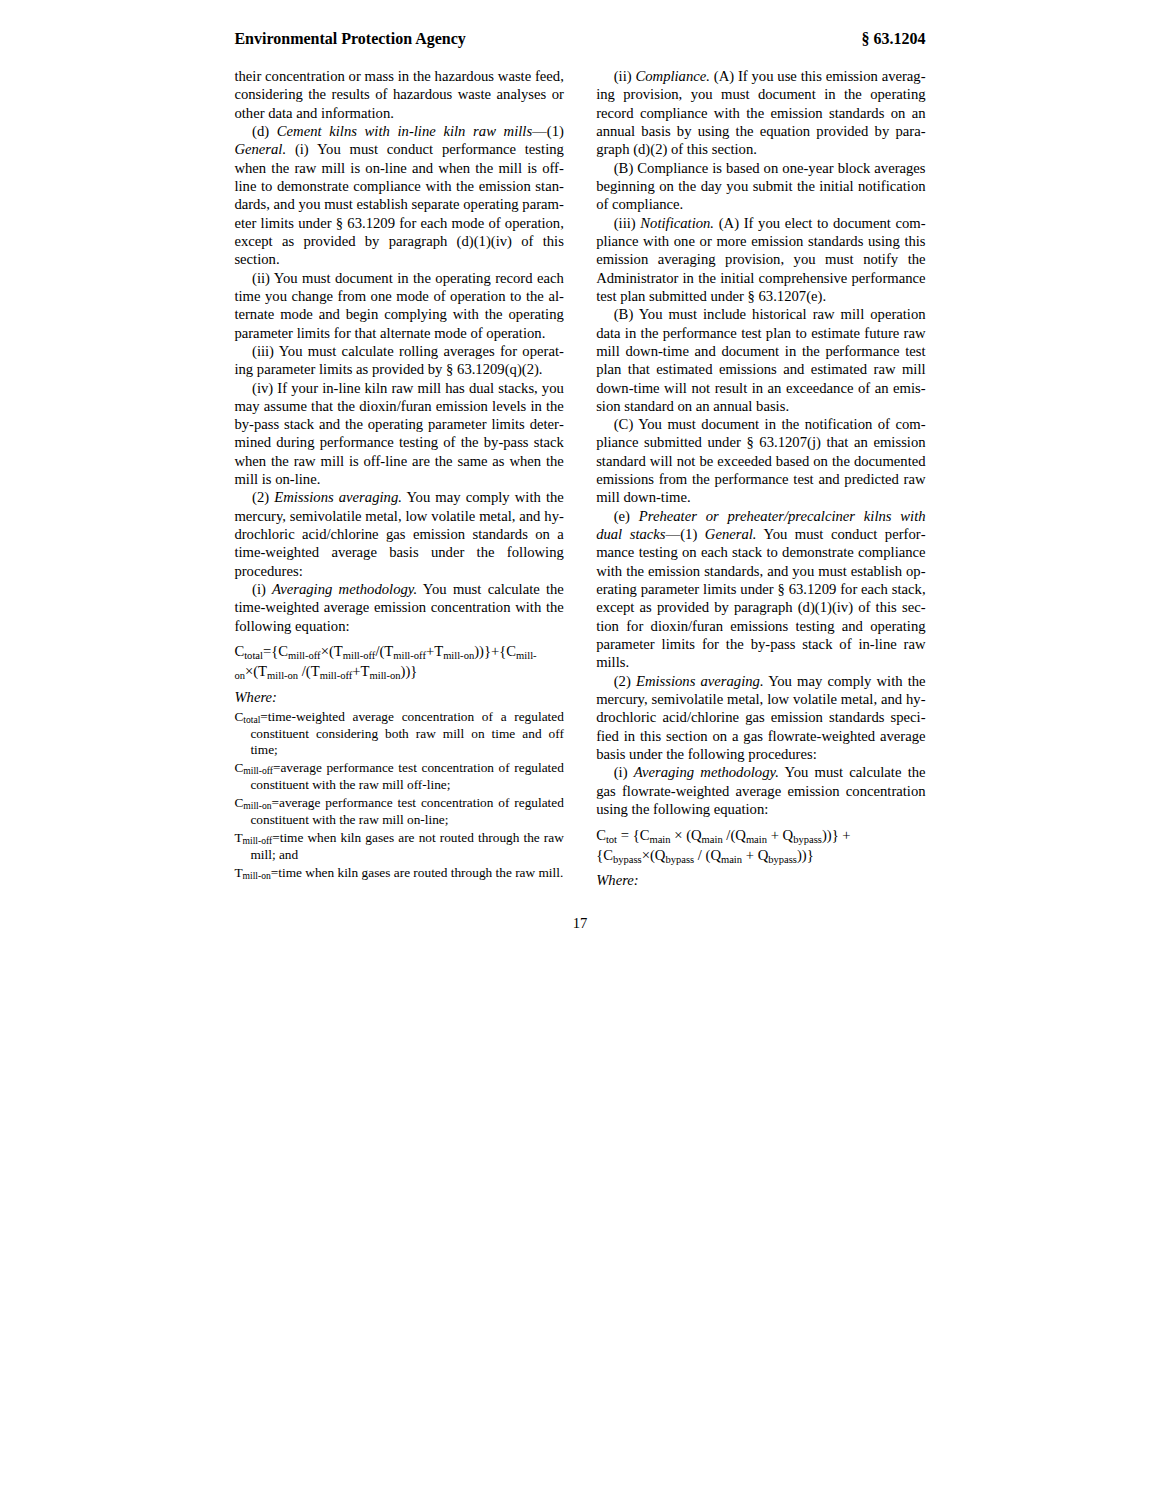Environmental Protection Agency § 63.1204
their concentration or mass in the hazardous waste feed, considering the results of hazardous waste analyses or other data and information.
(d) Cement kilns with in-line kiln raw mills—(1) General. (i) You must conduct performance testing when the raw mill is on-line and when the mill is off-line to demonstrate compliance with the emission standards, and you must establish separate operating parameter limits under § 63.1209 for each mode of operation, except as provided by paragraph (d)(1)(iv) of this section.
(ii) You must document in the operating record each time you change from one mode of operation to the alternate mode and begin complying with the operating parameter limits for that alternate mode of operation.
(iii) You must calculate rolling averages for operating parameter limits as provided by § 63.1209(q)(2).
(iv) If your in-line kiln raw mill has dual stacks, you may assume that the dioxin/furan emission levels in the by-pass stack and the operating parameter limits determined during performance testing of the by-pass stack when the raw mill is off-line are the same as when the mill is on-line.
(2) Emissions averaging. You may comply with the mercury, semivolatile metal, low volatile metal, and hydrochloric acid/chlorine gas emission standards on a time-weighted average basis under the following procedures:
(i) Averaging methodology. You must calculate the time-weighted average emission concentration with the following equation:
Ctotal={Cmill-off×(Tmill-off/(Tmill-off+Tmill-on))}+{Cmill-on×(Tmill-on /(Tmill-off+Tmill-on))}
Where:
Ctotal=time-weighted average concentration of a regulated constituent considering both raw mill on time and off time;
Cmill-off=average performance test concentration of regulated constituent with the raw mill off-line;
Cmill-on=average performance test concentration of regulated constituent with the raw mill on-line;
Tmill-off=time when kiln gases are not routed through the raw mill; and
Tmill-on=time when kiln gases are routed through the raw mill.
(ii) Compliance. (A) If you use this emission averaging provision, you must document in the operating record compliance with the emission standards on an annual basis by using the equation provided by paragraph (d)(2) of this section.
(B) Compliance is based on one-year block averages beginning on the day you submit the initial notification of compliance.
(iii) Notification. (A) If you elect to document compliance with one or more emission standards using this emission averaging provision, you must notify the Administrator in the initial comprehensive performance test plan submitted under § 63.1207(e).
(B) You must include historical raw mill operation data in the performance test plan to estimate future raw mill down-time and document in the performance test plan that estimated emissions and estimated raw mill down-time will not result in an exceedance of an emission standard on an annual basis.
(C) You must document in the notification of compliance submitted under § 63.1207(j) that an emission standard will not be exceeded based on the documented emissions from the performance test and predicted raw mill down-time.
(e) Preheater or preheater/precalciner kilns with dual stacks—(1) General. You must conduct performance testing on each stack to demonstrate compliance with the emission standards, and you must establish operating parameter limits under § 63.1209 for each stack, except as provided by paragraph (d)(1)(iv) of this section for dioxin/furan emissions testing and operating parameter limits for the by-pass stack of in-line raw mills.
(2) Emissions averaging. You may comply with the mercury, semivolatile metal, low volatile metal, and hydrochloric acid/chlorine gas emission standards specified in this section on a gas flowrate-weighted average basis under the following procedures:
(i) Averaging methodology. You must calculate the gas flowrate-weighted average emission concentration using the following equation:
Ctot = {Cmain × (Qmain /(Qmain + Qbypass))} + {Cbypass×(Qbypass / (Qmain + Qbypass))}
Where:
17